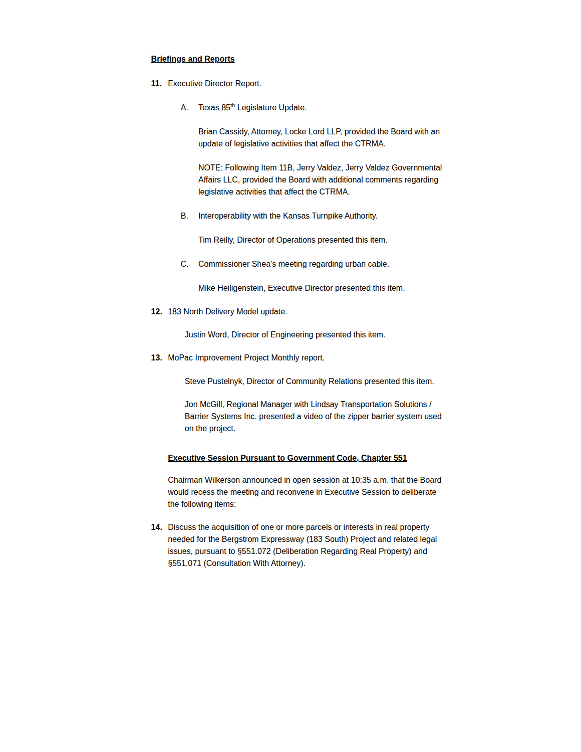Briefings and Reports
11.
Executive Director Report.
A.
Texas 85th Legislature Update.
Brian Cassidy, Attorney, Locke Lord LLP, provided the Board with an update of legislative activities that affect the CTRMA.
NOTE: Following Item 11B, Jerry Valdez, Jerry Valdez Governmental Affairs LLC, provided the Board with additional comments regarding legislative activities that affect the CTRMA.
B.
Interoperability with the Kansas Turnpike Authority.
Tim Reilly, Director of Operations presented this item.
C.
Commissioner Shea’s meeting regarding urban cable.
Mike Heiligenstein, Executive Director presented this item.
12.
183 North Delivery Model update.
Justin Word, Director of Engineering presented this item.
13.
MoPac Improvement Project Monthly report.
Steve Pustelnyk, Director of Community Relations presented this item.
Jon McGill, Regional Manager with Lindsay Transportation Solutions / Barrier Systems Inc. presented a video of the zipper barrier system used on the project.
Executive Session Pursuant to Government Code, Chapter 551
Chairman Wilkerson announced in open session at 10:35 a.m. that the Board would recess the meeting and reconvene in Executive Session to deliberate the following items:
14.
Discuss the acquisition of one or more parcels or interests in real property needed for the Bergstrom Expressway (183 South) Project and related legal issues, pursuant to §551.072 (Deliberation Regarding Real Property) and §551.071 (Consultation With Attorney).